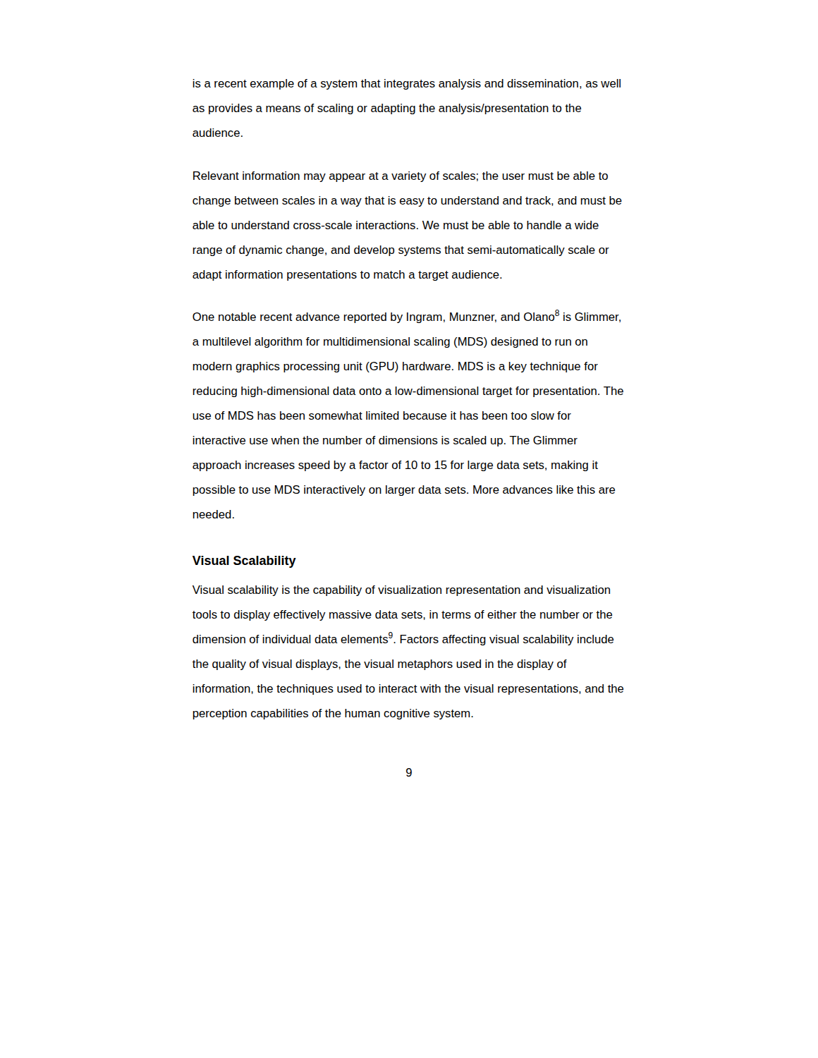is a recent example of a system that integrates analysis and dissemination, as well as provides a means of scaling or adapting the analysis/presentation to the audience.
Relevant information may appear at a variety of scales; the user must be able to change between scales in a way that is easy to understand and track, and must be able to understand cross-scale interactions. We must be able to handle a wide range of dynamic change, and develop systems that semi-automatically scale or adapt information presentations to match a target audience.
One notable recent advance reported by Ingram, Munzner, and Olano8 is Glimmer, a multilevel algorithm for multidimensional scaling (MDS) designed to run on modern graphics processing unit (GPU) hardware. MDS is a key technique for reducing high-dimensional data onto a low-dimensional target for presentation. The use of MDS has been somewhat limited because it has been too slow for interactive use when the number of dimensions is scaled up. The Glimmer approach increases speed by a factor of 10 to 15 for large data sets, making it possible to use MDS interactively on larger data sets. More advances like this are needed.
Visual Scalability
Visual scalability is the capability of visualization representation and visualization tools to display effectively massive data sets, in terms of either the number or the dimension of individual data elements9. Factors affecting visual scalability include the quality of visual displays, the visual metaphors used in the display of information, the techniques used to interact with the visual representations, and the perception capabilities of the human cognitive system.
9